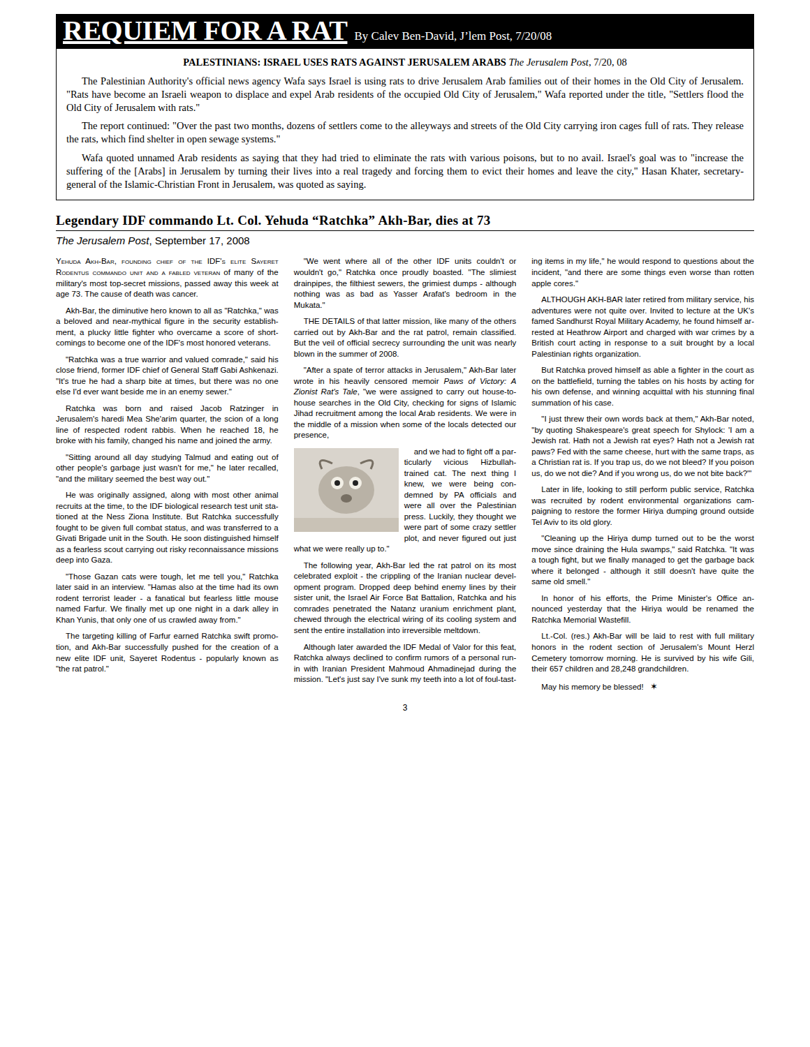REQUIEM FOR A RAT
By Calev Ben-David, J’lem Post, 7/20/08
PALESTINIANS: ISRAEL USES RATS AGAINST JERUSALEM ARABS The Jerusalem Post, 7/20, 08
The Palestinian Authority's official news agency Wafa says Israel is using rats to drive Jerusalem Arab families out of their homes in the Old City of Jerusalem. "Rats have become an Israeli weapon to displace and expel Arab residents of the occupied Old City of Jerusalem," Wafa reported under the title, "Settlers flood the Old City of Jerusalem with rats."
The report continued: "Over the past two months, dozens of settlers come to the alleyways and streets of the Old City carrying iron cages full of rats. They release the rats, which find shelter in open sewage systems."
Wafa quoted unnamed Arab residents as saying that they had tried to eliminate the rats with various poisons, but to no avail. Israel's goal was to "increase the suffering of the [Arabs] in Jerusalem by turning their lives into a real tragedy and forcing them to evict their homes and leave the city," Hasan Khater, secretary-general of the Islamic-Christian Front in Jerusalem, was quoted as saying.
Legendary IDF commando Lt. Col. Yehuda “Ratchka” Akh-Bar, dies at 73
The Jerusalem Post, September 17, 2008
Yehuda Akh-Bar, founding chief of the IDF's elite Sayeret Rodentus commando unit and a fabled veteran of many of the military's most top-secret missions, passed away this week at age 73. The cause of death was cancer.
Akh-Bar, the diminutive hero known to all as "Ratchka," was a beloved and near-mythical figure in the security establishment, a plucky little fighter who overcame a score of shortcomings to become one of the IDF's most honored veterans.
"Ratchka was a true warrior and valued comrade," said his close friend, former IDF chief of General Staff Gabi Ashkenazi. "It's true he had a sharp bite at times, but there was no one else I'd ever want beside me in an enemy sewer."
Ratchka was born and raised Jacob Ratzinger in Jerusalem's haredi Mea She'arim quarter, the scion of a long line of respected rodent rabbis. When he reached 18, he broke with his family, changed his name and joined the army.
"Sitting around all day studying Talmud and eating out of other people's garbage just wasn't for me," he later recalled, "and the military seemed the best way out."
He was originally assigned, along with most other animal recruits at the time, to the IDF biological research test unit stationed at the Ness Ziona Institute. But Ratchka successfully fought to be given full combat status, and was transferred to a Givati Brigade unit in the South. He soon distinguished himself as a fearless scout carrying out risky reconnaissance missions deep into Gaza.
"Those Gazan cats were tough, let me tell you," Ratchka later said in an interview. "Hamas also at the time had its own rodent terrorist leader - a fanatical but fearless little mouse named Farfur. We finally met up one night in a dark alley in Khan Yunis, that only one of us crawled away from."
The targeting killing of Farfur earned Ratchka swift promotion, and Akh-Bar successfully pushed for the creation of a new elite IDF unit, Sayeret Rodentus - popularly known as "the rat patrol."
"We went where all of the other IDF units couldn't or wouldn't go," Ratchka once proudly boasted. "The slimiest drainpipes, the filthiest sewers, the grimiest dumps - although nothing was as bad as Yasser Arafat's bedroom in the Mukata."
THE DETAILS of that latter mission, like many of the others carried out by Akh-Bar and the rat patrol, remain classified. But the veil of official secrecy surrounding the unit was nearly blown in the summer of 2008.
"After a spate of terror attacks in Jerusalem," Akh-Bar later wrote in his heavily censored memoir Paws of Victory: A Zionist Rat's Tale, "we were assigned to carry out house-to-house searches in the Old City, checking for signs of Islamic Jihad recruitment among the local Arab residents. We were in the middle of a mission when some of the locals detected our presence,
and we had to fight off a particularly vicious Hizbullah-trained cat. The next thing I knew, we were being condemned by PA officials and were all over the Palestinian press. Luckily, they thought we were part of some crazy settler plot, and never figured out just what we were really up to."
The following year, Akh-Bar led the rat patrol on its most celebrated exploit - the crippling of the Iranian nuclear development program. Dropped deep behind enemy lines by their sister unit, the Israel Air Force Bat Battalion, Ratchka and his comrades penetrated the Natanz uranium enrichment plant, chewed through the electrical wiring of its cooling system and sent the entire installation into irreversible meltdown.
Although later awarded the IDF Medal of Valor for this feat, Ratchka always declined to confirm rumors of a personal run-in with Iranian President Mahmoud Ahmadinejad during the mission. "Let's just say I've sunk my teeth into a lot of foul-tasting items in my life," he would respond to questions about the incident, "and there are some things even worse than rotten apple cores."
ALTHOUGH AKH-BAR later retired from military service, his adventures were not quite over. Invited to lecture at the UK's famed Sandhurst Royal Military Academy, he found himself arrested at Heathrow Airport and charged with war crimes by a British court acting in response to a suit brought by a local Palestinian rights organization.
But Ratchka proved himself as able a fighter in the court as on the battlefield, turning the tables on his hosts by acting for his own defense, and winning acquittal with his stunning final summation of his case.
"I just threw their own words back at them," Akh-Bar noted, "by quoting Shakespeare's great speech for Shylock: 'I am a Jewish rat. Hath not a Jewish rat eyes? Hath not a Jewish rat paws? Fed with the same cheese, hurt with the same traps, as a Christian rat is. If you trap us, do we not bleed? If you poison us, do we not die? And if you wrong us, do we not bite back?'"
Later in life, looking to still perform public service, Ratchka was recruited by rodent environmental organizations campaigning to restore the former Hiriya dumping ground outside Tel Aviv to its old glory.
"Cleaning up the Hiriya dump turned out to be the worst move since draining the Hula swamps," said Ratchka. "It was a tough fight, but we finally managed to get the garbage back where it belonged - although it still doesn't have quite the same old smell."
In honor of his efforts, the Prime Minister's Office announced yesterday that the Hiriya would be renamed the Ratchka Memorial Wastefill.
Lt.-Col. (res.) Akh-Bar will be laid to rest with full military honors in the rodent section of Jerusalem's Mount Herzl Cemetery tomorrow morning. He is survived by his wife Gili, their 657 children and 28,248 grandchildren.
May his memory be blessed! ✶
3